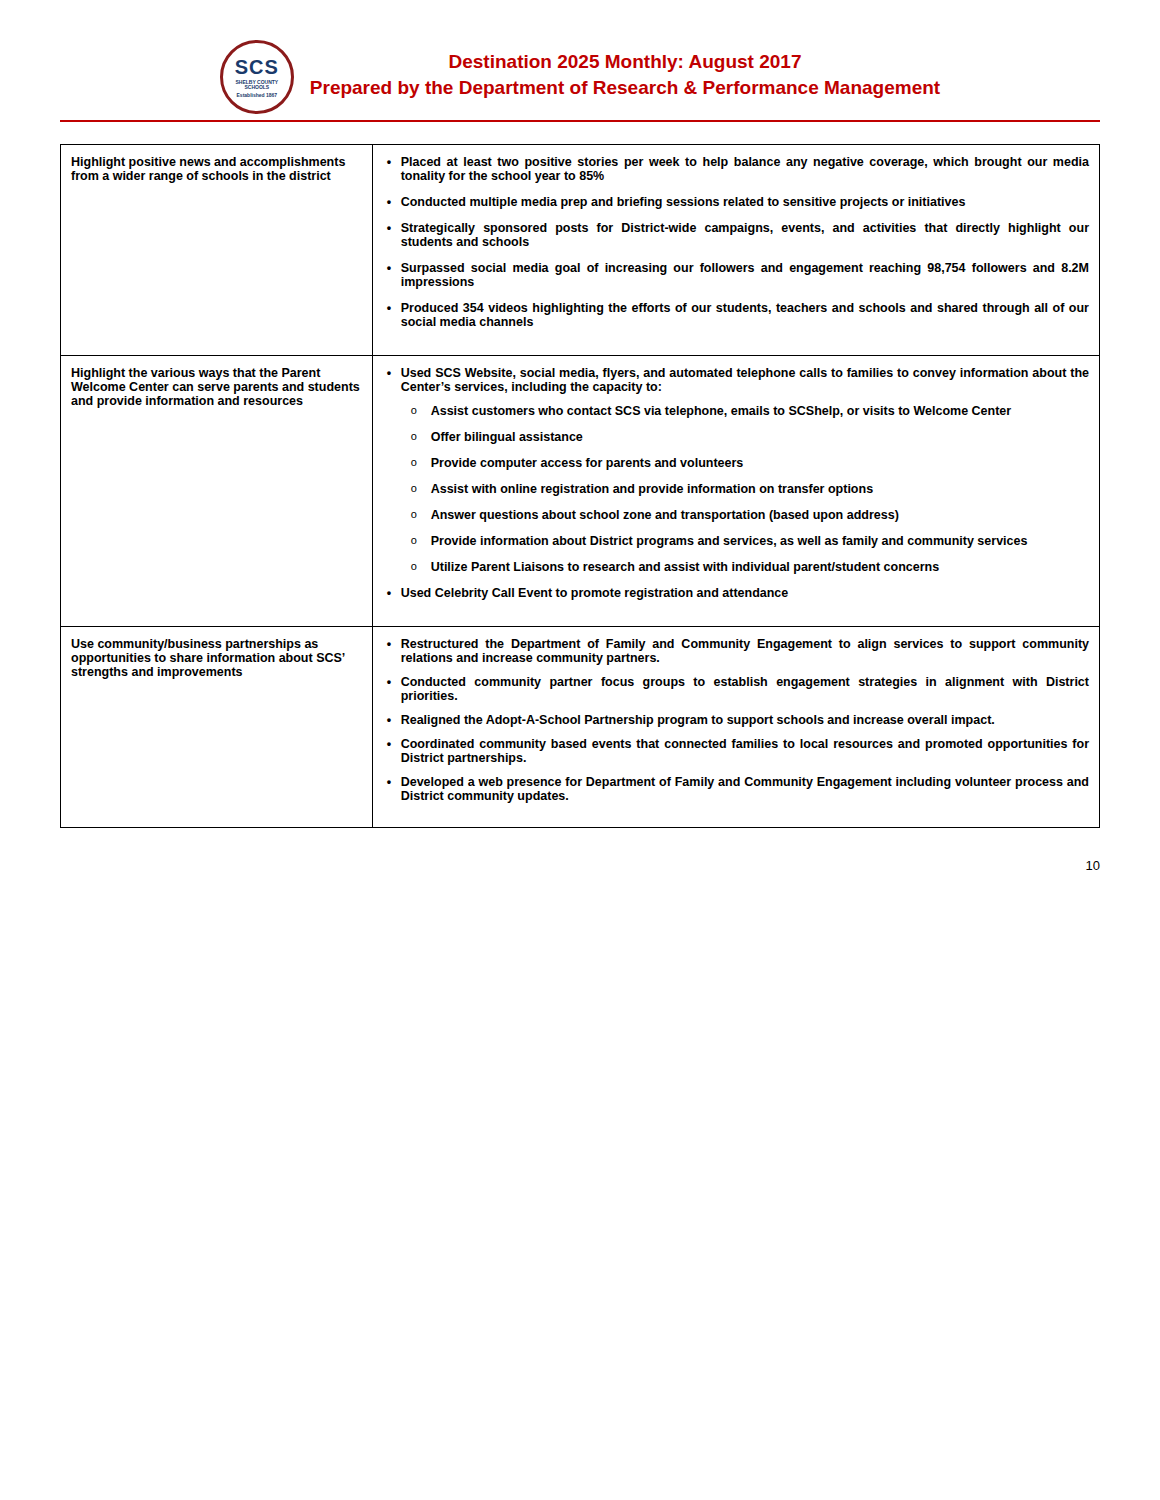SCS SHELBY COUNTY SCHOOLS Established 1867
Destination 2025 Monthly: August 2017
Prepared by the Department of Research & Performance Management
| Highlight positive news and accomplishments from a wider range of schools in the district | Placed at least two positive stories per week to help balance any negative coverage, which brought our media tonality for the school year to 85% Conducted multiple media prep and briefing sessions related to sensitive projects or initiatives Strategically sponsored posts for District-wide campaigns, events, and activities that directly highlight our students and schools Surpassed social media goal of increasing our followers and engagement reaching 98,754 followers and 8.2M impressions Produced 354 videos highlighting the efforts of our students, teachers and schools and shared through all of our social media channels |
| Highlight the various ways that the Parent Welcome Center can serve parents and students and provide information and resources | Used SCS Website, social media, flyers, and automated telephone calls to families to convey information about the Center’s services, including the capacity to: Assist customers who contact SCS via telephone, emails to SCShelp, or visits to Welcome Center Offer bilingual assistance Provide computer access for parents and volunteers Assist with online registration and provide information on transfer options Answer questions about school zone and transportation (based upon address) Provide information about District programs and services, as well as family and community services Utilize Parent Liaisons to research and assist with individual parent/student concerns Used Celebrity Call Event to promote registration and attendance |
| Use community/business partnerships as opportunities to share information about SCS’ strengths and improvements | Restructured the Department of Family and Community Engagement to align services to support community relations and increase community partners. Conducted community partner focus groups to establish engagement strategies in alignment with District priorities. Realigned the Adopt-A-School Partnership program to support schools and increase overall impact. Coordinated community based events that connected families to local resources and promoted opportunities for District partnerships. Developed a web presence for Department of Family and Community Engagement including volunteer process and District community updates. |
10